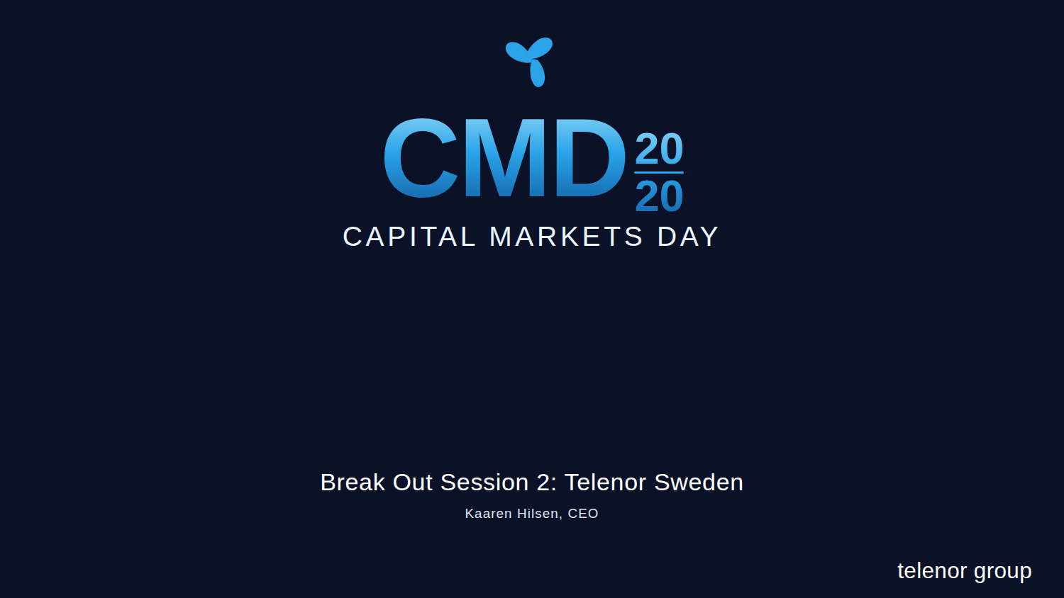CMD 20 20
CAPITAL MARKETS DAY
Break Out Session 2: Telenor Sweden
Kaaren Hilsen, CEO
telenor group